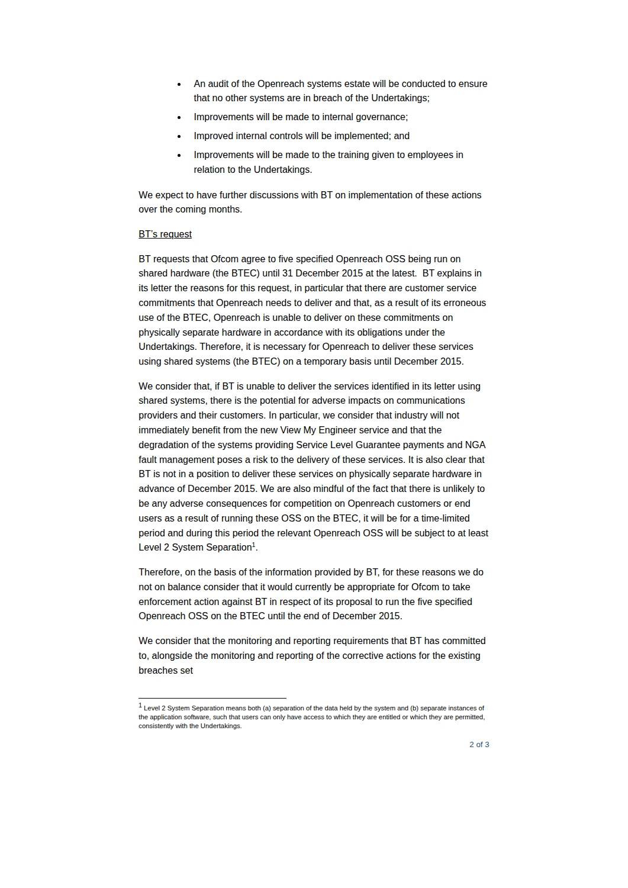An audit of the Openreach systems estate will be conducted to ensure that no other systems are in breach of the Undertakings;
Improvements will be made to internal governance;
Improved internal controls will be implemented; and
Improvements will be made to the training given to employees in relation to the Undertakings.
We expect to have further discussions with BT on implementation of these actions over the coming months.
BT’s request
BT requests that Ofcom agree to five specified Openreach OSS being run on shared hardware (the BTEC) until 31 December 2015 at the latest. BT explains in its letter the reasons for this request, in particular that there are customer service commitments that Openreach needs to deliver and that, as a result of its erroneous use of the BTEC, Openreach is unable to deliver on these commitments on physically separate hardware in accordance with its obligations under the Undertakings. Therefore, it is necessary for Openreach to deliver these services using shared systems (the BTEC) on a temporary basis until December 2015.
We consider that, if BT is unable to deliver the services identified in its letter using shared systems, there is the potential for adverse impacts on communications providers and their customers. In particular, we consider that industry will not immediately benefit from the new View My Engineer service and that the degradation of the systems providing Service Level Guarantee payments and NGA fault management poses a risk to the delivery of these services. It is also clear that BT is not in a position to deliver these services on physically separate hardware in advance of December 2015. We are also mindful of the fact that there is unlikely to be any adverse consequences for competition on Openreach customers or end users as a result of running these OSS on the BTEC, it will be for a time-limited period and during this period the relevant Openreach OSS will be subject to at least Level 2 System Separation1.
Therefore, on the basis of the information provided by BT, for these reasons we do not on balance consider that it would currently be appropriate for Ofcom to take enforcement action against BT in respect of its proposal to run the five specified Openreach OSS on the BTEC until the end of December 2015.
We consider that the monitoring and reporting requirements that BT has committed to, alongside the monitoring and reporting of the corrective actions for the existing breaches set
1 Level 2 System Separation means both (a) separation of the data held by the system and (b) separate instances of the application software, such that users can only have access to which they are entitled or which they are permitted, consistently with the Undertakings.
2 of 3